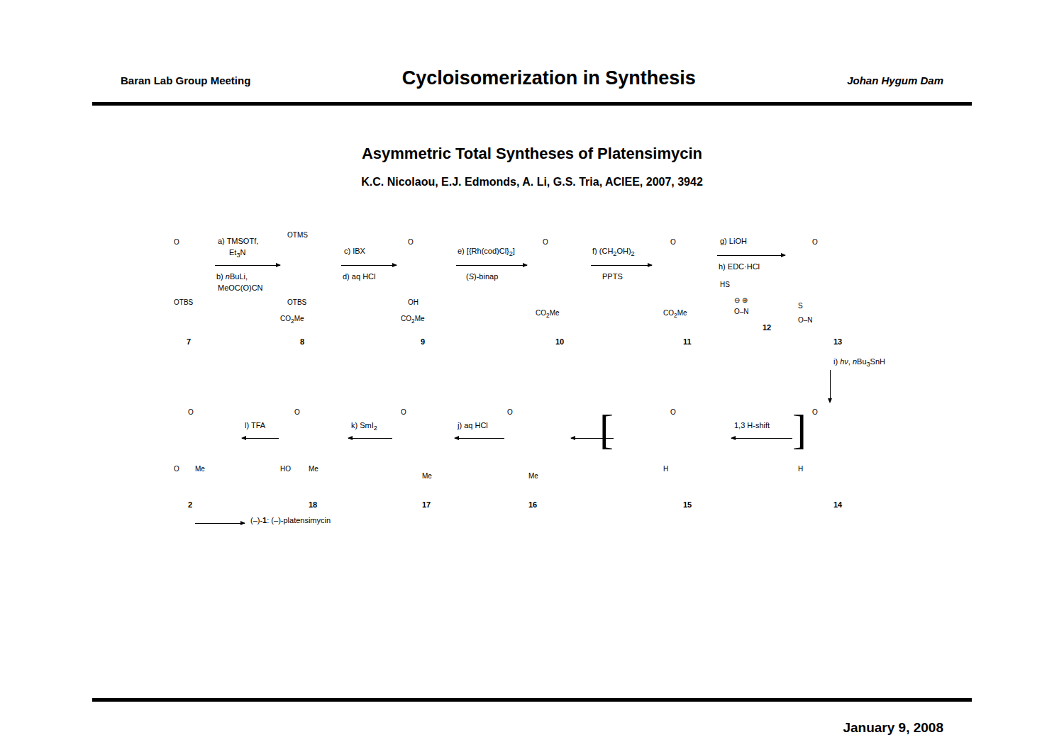Baran Lab Group Meeting
Cycloisomerization in Synthesis
Johan Hygum Dam
Asymmetric Total Syntheses of Platensimycin
K.C. Nicolaou, E.J. Edmonds, A. Li, G.S. Tria, ACIEE, 2007, 3942
O
OTBS
7
a) TMSOTf,
Et3N
b) n BuLi,
MeOC(O)CN
OTMS
OTBS
CO2Me
8
c) IBX
d) aq HCl
O
OH
CO2Me
9
e) [{Rh(cod)Cl}2]
(S)-binap
O
CO2Me
10
f) (CH2OH)2
PPTS
O
CO2Me
11
g) LiOH
h) EDC·HCl
HS
⊖ ⊕
O–N
12
O
S
O–N
13
i) hν, n Bu3SnH
O
H
14
1,3 H-shift
[
]
O
H
15
O
Me
16
j) aq HCl
O
Me
17
k) SmI2
O
HO
Me
18
l) TFA
O
O
Me
2
(–)-1: (–)-platensimycin
January 9, 2008